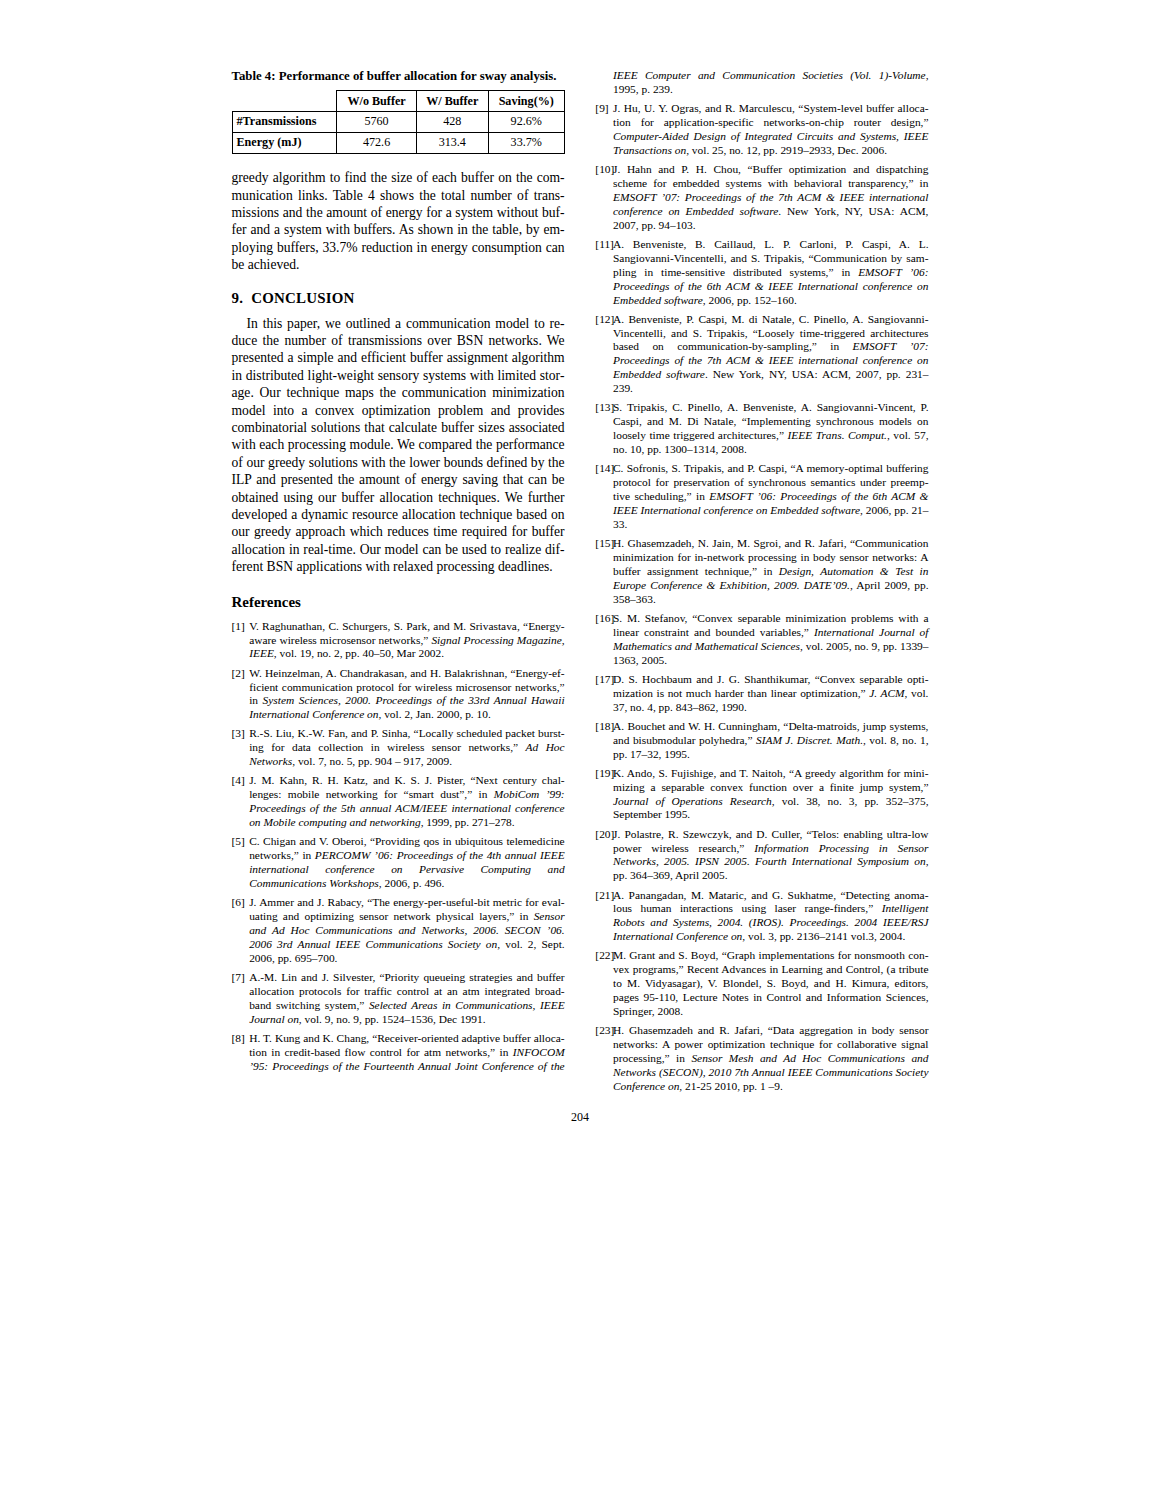Table 4: Performance of buffer allocation for sway analysis.
| | W/o Buffer | W/ Buffer | Saving(%) |
| --- | --- | --- | --- |
| #Transmissions | 5760 | 428 | 92.6% |
| Energy (mJ) | 472.6 | 313.4 | 33.7% |
greedy algorithm to find the size of each buffer on the communication links. Table 4 shows the total number of transmissions and the amount of energy for a system without buffer and a system with buffers. As shown in the table, by employing buffers, 33.7% reduction in energy consumption can be achieved.
9. CONCLUSION
In this paper, we outlined a communication model to reduce the number of transmissions over BSN networks. We presented a simple and efficient buffer assignment algorithm in distributed light-weight sensory systems with limited storage. Our technique maps the communication minimization model into a convex optimization problem and provides combinatorial solutions that calculate buffer sizes associated with each processing module. We compared the performance of our greedy solutions with the lower bounds defined by the ILP and presented the amount of energy saving that can be obtained using our buffer allocation techniques. We further developed a dynamic resource allocation technique based on our greedy approach which reduces time required for buffer allocation in real-time. Our model can be used to realize different BSN applications with relaxed processing deadlines.
References
[1] V. Raghunathan, C. Schurgers, S. Park, and M. Srivastava, “Energy-aware wireless microsensor networks,” Signal Processing Magazine, IEEE, vol. 19, no. 2, pp. 40–50, Mar 2002.
[2] W. Heinzelman, A. Chandrakasan, and H. Balakrishnan, “Energy-efficient communication protocol for wireless microsensor networks,” in System Sciences, 2000. Proceedings of the 33rd Annual Hawaii International Conference on, vol. 2, Jan. 2000, p. 10.
[3] R.-S. Liu, K.-W. Fan, and P. Sinha, “Locally scheduled packet bursting for data collection in wireless sensor networks,” Ad Hoc Networks, vol. 7, no. 5, pp. 904 – 917, 2009.
[4] J. M. Kahn, R. H. Katz, and K. S. J. Pister, “Next century challenges: mobile networking for “smart dust”,” in MobiCom ’99: Proceedings of the 5th annual ACM/IEEE international conference on Mobile computing and networking, 1999, pp. 271–278.
[5] C. Chigan and V. Oberoi, “Providing qos in ubiquitous telemedicine networks,” in PERCOMW ’06: Proceedings of the 4th annual IEEE international conference on Pervasive Computing and Communications Workshops, 2006, p. 496.
[6] J. Ammer and J. Rabacy, “The energy-per-useful-bit metric for evaluating and optimizing sensor network physical layers,” in Sensor and Ad Hoc Communications and Networks, 2006. SECON ’06. 2006 3rd Annual IEEE Communications Society on, vol. 2, Sept. 2006, pp. 695–700.
[7] A.-M. Lin and J. Silvester, “Priority queueing strategies and buffer allocation protocols for traffic control at an atm integrated broadband switching system,” Selected Areas in Communications, IEEE Journal on, vol. 9, no. 9, pp. 1524–1536, Dec 1991.
[8] H. T. Kung and K. Chang, “Receiver-oriented adaptive buffer allocation in credit-based flow control for atm networks,” in INFOCOM ’95: Proceedings of the Fourteenth Annual Joint Conference of the IEEE Computer and Communication Societies (Vol. 1)-Volume, 1995, p. 239.
[9] J. Hu, U. Y. Ogras, and R. Marculescu, “System-level buffer allocation for application-specific networks-on-chip router design,” Computer-Aided Design of Integrated Circuits and Systems, IEEE Transactions on, vol. 25, no. 12, pp. 2919–2933, Dec. 2006.
[10] J. Hahn and P. H. Chou, “Buffer optimization and dispatching scheme for embedded systems with behavioral transparency,” in EMSOFT ’07: Proceedings of the 7th ACM & IEEE international conference on Embedded software. New York, NY, USA: ACM, 2007, pp. 94–103.
[11] A. Benveniste, B. Caillaud, L. P. Carloni, P. Caspi, A. L. Sangiovanni-Vincentelli, and S. Tripakis, “Communication by sampling in time-sensitive distributed systems,” in EMSOFT ’06: Proceedings of the 6th ACM & IEEE International conference on Embedded software, 2006, pp. 152–160.
[12] A. Benveniste, P. Caspi, M. di Natale, C. Pinello, A. Sangiovanni-Vincentelli, and S. Tripakis, “Loosely time-triggered architectures based on communication-by-sampling,” in EMSOFT ’07: Proceedings of the 7th ACM & IEEE international conference on Embedded software. New York, NY, USA: ACM, 2007, pp. 231–239.
[13] S. Tripakis, C. Pinello, A. Benveniste, A. Sangiovanni-Vincent, P. Caspi, and M. Di Natale, “Implementing synchronous models on loosely time triggered architectures,” IEEE Trans. Comput., vol. 57, no. 10, pp. 1300–1314, 2008.
[14] C. Sofronis, S. Tripakis, and P. Caspi, “A memory-optimal buffering protocol for preservation of synchronous semantics under preemptive scheduling,” in EMSOFT ’06: Proceedings of the 6th ACM & IEEE International conference on Embedded software, 2006, pp. 21–33.
[15] H. Ghasemzadeh, N. Jain, M. Sgroi, and R. Jafari, “Communication minimization for in-network processing in body sensor networks: A buffer assignment technique,” in Design, Automation & Test in Europe Conference & Exhibition, 2009. DATE’09., April 2009, pp. 358–363.
[16] S. M. Stefanov, “Convex separable minimization problems with a linear constraint and bounded variables,” International Journal of Mathematics and Mathematical Sciences, vol. 2005, no. 9, pp. 1339–1363, 2005.
[17] D. S. Hochbaum and J. G. Shanthikumar, “Convex separable optimization is not much harder than linear optimization,” J. ACM, vol. 37, no. 4, pp. 843–862, 1990.
[18] A. Bouchet and W. H. Cunningham, “Delta-matroids, jump systems, and bisubmodular polyhedra,” SIAM J. Discret. Math., vol. 8, no. 1, pp. 17–32, 1995.
[19] K. Ando, S. Fujishige, and T. Naitoh, “A greedy algorithm for minimizing a separable convex function over a finite jump system,” Journal of Operations Research, vol. 38, no. 3, pp. 352–375, September 1995.
[20] J. Polastre, R. Szewczyk, and D. Culler, “Telos: enabling ultra-low power wireless research,” Information Processing in Sensor Networks, 2005. IPSN 2005. Fourth International Symposium on, pp. 364–369, April 2005.
[21] A. Panangadan, M. Mataric, and G. Sukhatme, “Detecting anomalous human interactions using laser range-finders,” Intelligent Robots and Systems, 2004. (IROS). Proceedings. 2004 IEEE/RSJ International Conference on, vol. 3, pp. 2136–2141 vol.3, 2004.
[22] M. Grant and S. Boyd, “Graph implementations for nonsmooth convex programs,” Recent Advances in Learning and Control, (a tribute to M. Vidyasagar), V. Blondel, S. Boyd, and H. Kimura, editors, pages 95-110, Lecture Notes in Control and Information Sciences, Springer, 2008.
[23] H. Ghasemzadeh and R. Jafari, “Data aggregation in body sensor networks: A power optimization technique for collaborative signal processing,” in Sensor Mesh and Ad Hoc Communications and Networks (SECON), 2010 7th Annual IEEE Communications Society Conference on, 21-25 2010, pp. 1 –9.
204